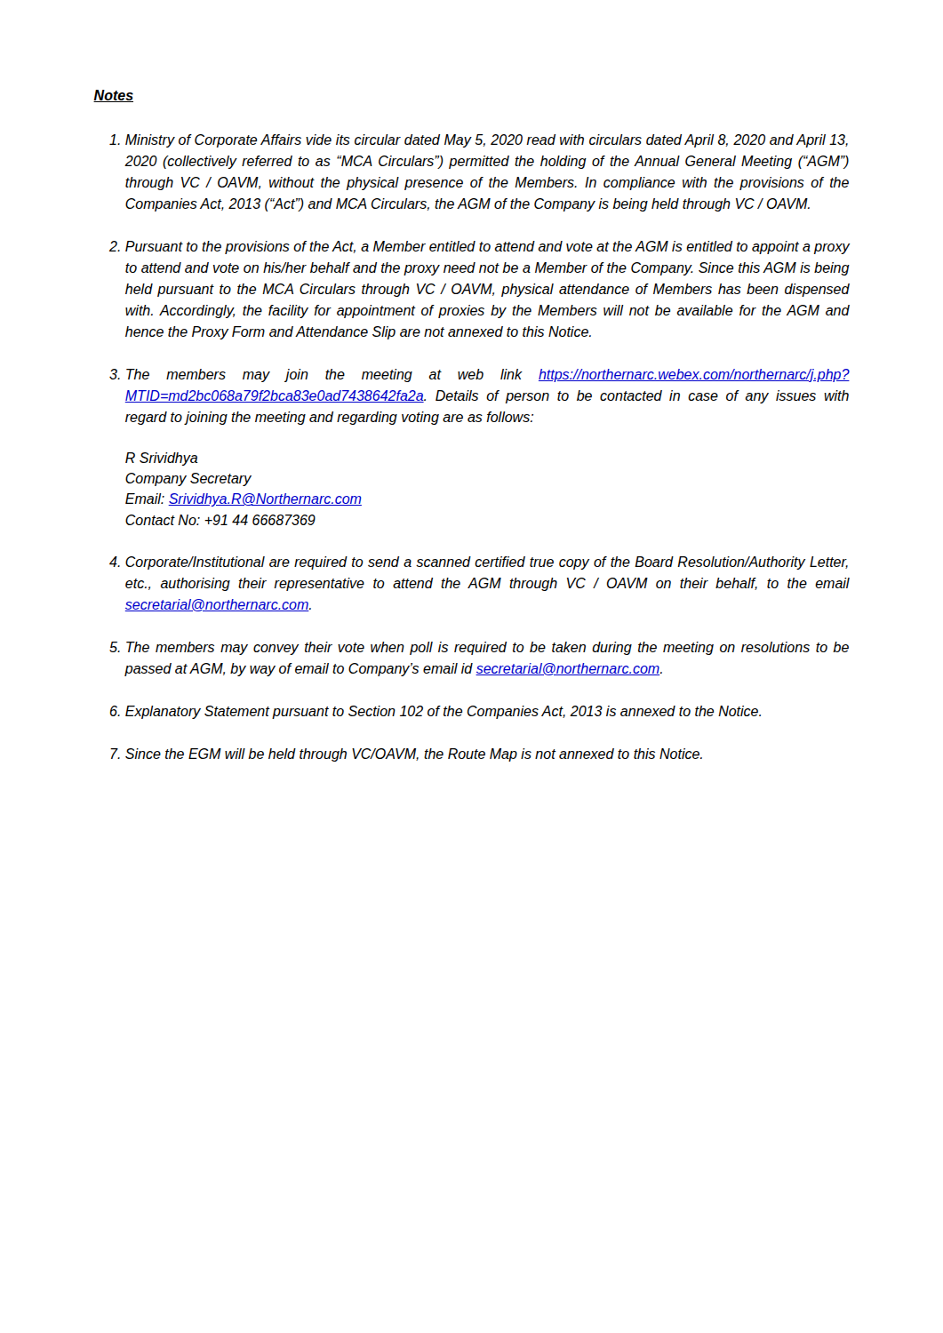Notes
Ministry of Corporate Affairs vide its circular dated May 5, 2020 read with circulars dated April 8, 2020 and April 13, 2020 (collectively referred to as “MCA Circulars”) permitted the holding of the Annual General Meeting (“AGM”) through VC / OAVM, without the physical presence of the Members. In compliance with the provisions of the Companies Act, 2013 (“Act”) and MCA Circulars, the AGM of the Company is being held through VC / OAVM.
Pursuant to the provisions of the Act, a Member entitled to attend and vote at the AGM is entitled to appoint a proxy to attend and vote on his/her behalf and the proxy need not be a Member of the Company. Since this AGM is being held pursuant to the MCA Circulars through VC / OAVM, physical attendance of Members has been dispensed with. Accordingly, the facility for appointment of proxies by the Members will not be available for the AGM and hence the Proxy Form and Attendance Slip are not annexed to this Notice.
The members may join the meeting at web link https://northernarc.webex.com/northernarc/j.php?MTID=md2bc068a79f2bca83e0ad7438642fa2a. Details of person to be contacted in case of any issues with regard to joining the meeting and regarding voting are as follows:
R Srividhya Company Secretary Email: Srividhya.R@Northernarc.com Contact No: +91 44 66687369
Corporate/Institutional are required to send a scanned certified true copy of the Board Resolution/Authority Letter, etc., authorising their representative to attend the AGM through VC / OAVM on their behalf, to the email secretarial@northernarc.com.
The members may convey their vote when poll is required to be taken during the meeting on resolutions to be passed at AGM, by way of email to Company’s email id secretarial@northernarc.com.
Explanatory Statement pursuant to Section 102 of the Companies Act, 2013 is annexed to the Notice.
Since the EGM will be held through VC/OAVM, the Route Map is not annexed to this Notice.